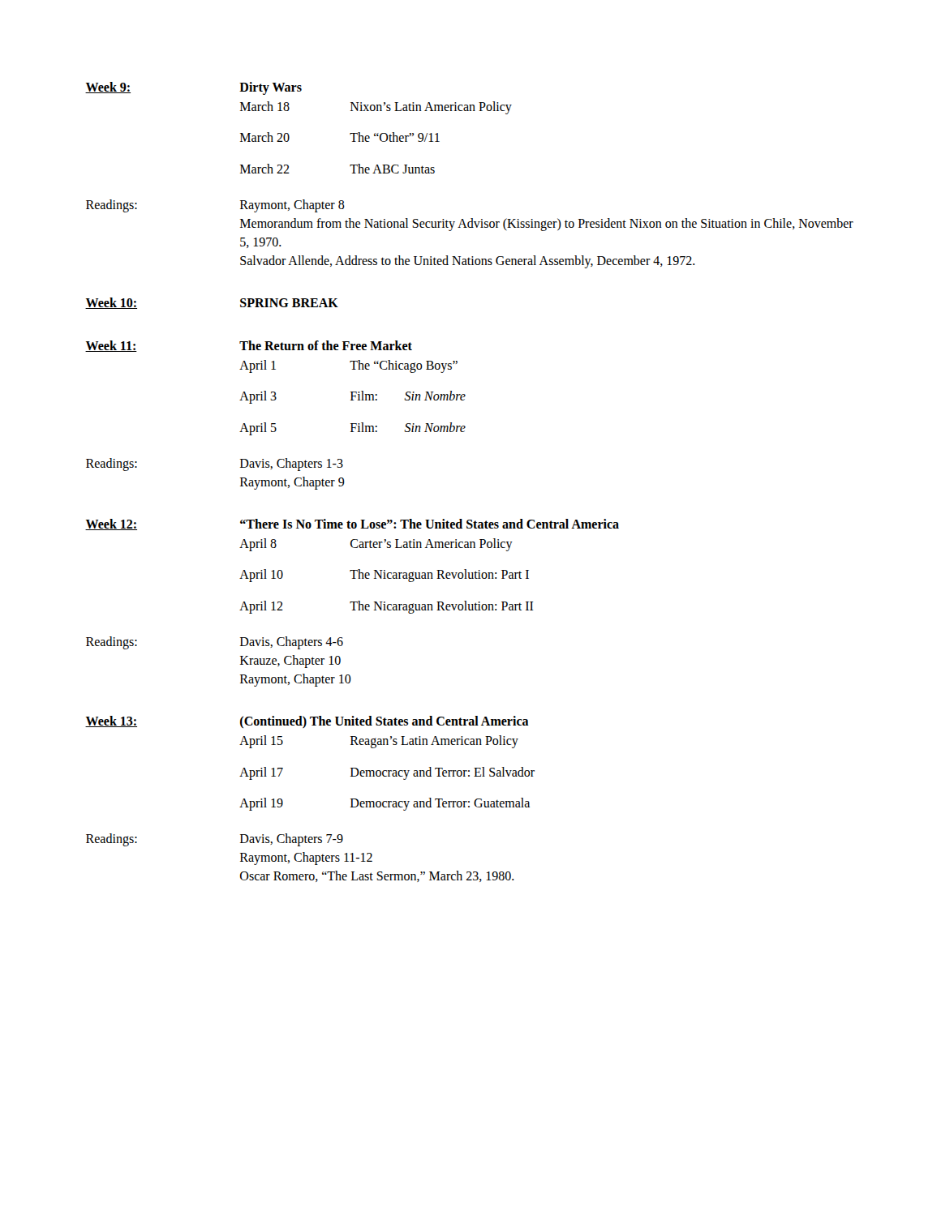| Week 9: | Dirty Wars / March 18 / Nixon’s Latin American Policy / / March 20 / The “Other” 9/11 / / March 22 / The ABC Juntas / |
| Readings: | Raymont, Chapter 8 Memorandum from the National Security Advisor (Kissinger) to President Nixon on the Situation in Chile, November 5, 1970. Salvador Allende, Address to the United Nations General Assembly, December 4, 1972. |
| Week 10: | SPRING BREAK |
| Week 11: | The Return of the Free Market / April 1 / The “Chicago Boys” / / April 3 / Film: Sin Nombre / / April 5 / Film: Sin Nombre / |
| Readings: | Davis, Chapters 1-3 Raymont, Chapter 9 |
| Week 12: | “There Is No Time to Lose”: The United States and Central America / April 8 / Carter’s Latin American Policy / / April 10 / The Nicaraguan Revolution: Part I / / April 12 / The Nicaraguan Revolution: Part II / |
| Readings: | Davis, Chapters 4-6 Krauze, Chapter 10 Raymont, Chapter 10 |
| Week 13: | (Continued) The United States and Central America / April 15 / Reagan’s Latin American Policy / / April 17 / Democracy and Terror: El Salvador / / April 19 / Democracy and Terror: Guatemala / |
| Readings: | Davis, Chapters 7-9 Raymont, Chapters 11-12 Oscar Romero, “The Last Sermon,” March 23, 1980. |